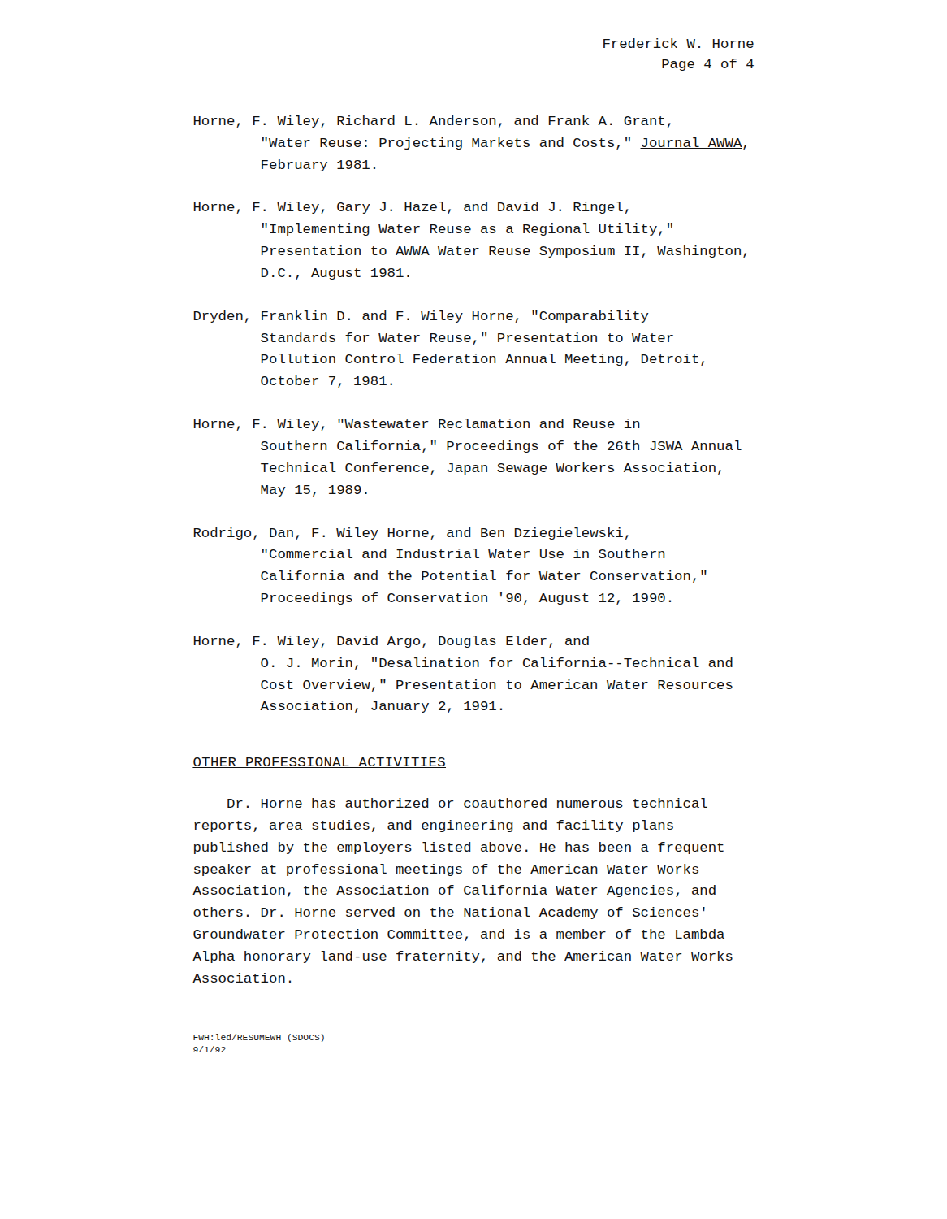Frederick W. Horne
Page 4 of 4
Horne, F. Wiley, Richard L. Anderson, and Frank A. Grant, "Water Reuse: Projecting Markets and Costs," Journal AWWA, February 1981.
Horne, F. Wiley, Gary J. Hazel, and David J. Ringel, "Implementing Water Reuse as a Regional Utility," Presentation to AWWA Water Reuse Symposium II, Washington, D.C., August 1981.
Dryden, Franklin D. and F. Wiley Horne, "Comparability Standards for Water Reuse," Presentation to Water Pollution Control Federation Annual Meeting, Detroit, October 7, 1981.
Horne, F. Wiley, "Wastewater Reclamation and Reuse in Southern California," Proceedings of the 26th JSWA Annual Technical Conference, Japan Sewage Workers Association, May 15, 1989.
Rodrigo, Dan, F. Wiley Horne, and Ben Dziegielewski, "Commercial and Industrial Water Use in Southern California and the Potential for Water Conservation," Proceedings of Conservation '90, August 12, 1990.
Horne, F. Wiley, David Argo, Douglas Elder, and O. J. Morin, "Desalination for California--Technical and Cost Overview," Presentation to American Water Resources Association, January 2, 1991.
OTHER PROFESSIONAL ACTIVITIES
Dr. Horne has authorized or coauthored numerous technical reports, area studies, and engineering and facility plans published by the employers listed above. He has been a frequent speaker at professional meetings of the American Water Works Association, the Association of California Water Agencies, and others. Dr. Horne served on the National Academy of Sciences' Groundwater Protection Committee, and is a member of the Lambda Alpha honorary land-use fraternity, and the American Water Works Association.
FWH:led/RESUMEWH (SDOCS)
9/1/92